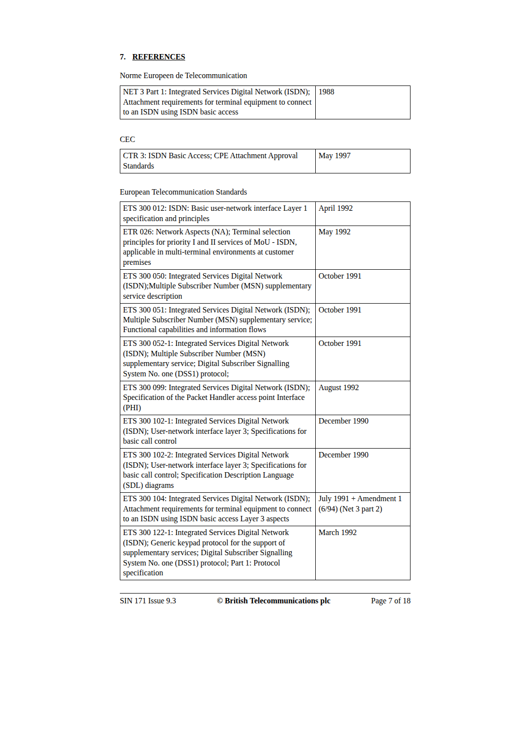7. REFERENCES
Norme Europeen de Telecommunication
| NET 3 Part 1: Integrated Services Digital Network (ISDN); Attachment requirements for terminal equipment to connect to an ISDN using ISDN basic access | 1988 |
CEC
| CTR 3: ISDN Basic Access; CPE Attachment Approval Standards | May 1997 |
European Telecommunication Standards
| ETS 300 012: ISDN: Basic user-network interface Layer 1 specification and principles | April 1992 |
| ETR 026: Network Aspects (NA); Terminal selection principles for priority I and II services of MoU - ISDN, applicable in multi-terminal environments at customer premises | May 1992 |
| ETS 300 050: Integrated Services Digital Network (ISDN);Multiple Subscriber Number (MSN) supplementary service description | October 1991 |
| ETS 300 051: Integrated Services Digital Network (ISDN); Multiple Subscriber Number (MSN) supplementary service; Functional capabilities and information flows | October 1991 |
| ETS 300 052-1: Integrated Services Digital Network (ISDN); Multiple Subscriber Number (MSN) supplementary service; Digital Subscriber Signalling System No. one (DSS1) protocol; | October 1991 |
| ETS 300 099: Integrated Services Digital Network (ISDN); Specification of the Packet Handler access point Interface (PHI) | August 1992 |
| ETS 300 102-1: Integrated Services Digital Network (ISDN); User-network interface layer 3; Specifications for basic call control | December 1990 |
| ETS 300 102-2: Integrated Services Digital Network (ISDN); User-network interface layer 3; Specifications for basic call control; Specification Description Language (SDL) diagrams | December 1990 |
| ETS 300 104: Integrated Services Digital Network (ISDN); Attachment requirements for terminal equipment to connect to an ISDN using ISDN basic access Layer 3 aspects | July 1991 + Amendment 1 (6/94) (Net 3 part 2) |
| ETS 300 122-1: Integrated Services Digital Network (ISDN); Generic keypad protocol for the support of supplementary services; Digital Subscriber Signalling System No. one (DSS1) protocol; Part 1: Protocol specification | March 1992 |
SIN 171 Issue 9.3
© British Telecommunications plc
Page 7 of 18